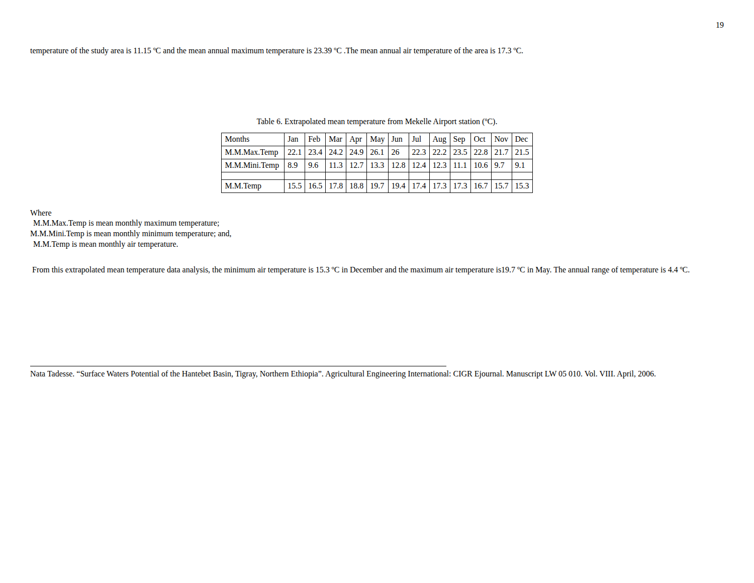19
temperature of the study area is 11.15 ºC and the mean annual maximum temperature is 23.39 ºC .The mean annual air temperature of the area is 17.3 ºC.
Table 6. Extrapolated mean temperature from Mekelle Airport station (ºC).
| Months | Jan | Feb | Mar | Apr | May | Jun | Jul | Aug | Sep | Oct | Nov | Dec |
| M.M.Max.Temp | 22.1 | 23.4 | 24.2 | 24.9 | 26.1 | 26 | 22.3 | 22.2 | 23.5 | 22.8 | 21.7 | 21.5 |
| M.M.Mini.Temp | 8.9 | 9.6 | 11.3 | 12.7 | 13.3 | 12.8 | 12.4 | 12.3 | 11.1 | 10.6 | 9.7 | 9.1 |
| M.M.Temp | 15.5 | 16.5 | 17.8 | 18.8 | 19.7 | 19.4 | 17.4 | 17.3 | 17.3 | 16.7 | 15.7 | 15.3 |
Where
M.M.Max.Temp is mean monthly maximum temperature;
M.M.Mini.Temp is mean monthly minimum temperature; and,
M.M.Temp is mean monthly air temperature.
From this extrapolated mean temperature data analysis, the minimum air temperature is 15.3 ºC in December and the maximum air temperature is19.7 ºC in May. The annual range of temperature is 4.4 ºC.
Nata Tadesse. “Surface Waters Potential of the Hantebet Basin, Tigray, Northern Ethiopia”. Agricultural Engineering International: CIGR Ejournal. Manuscript LW 05 010. Vol. VIII. April, 2006.